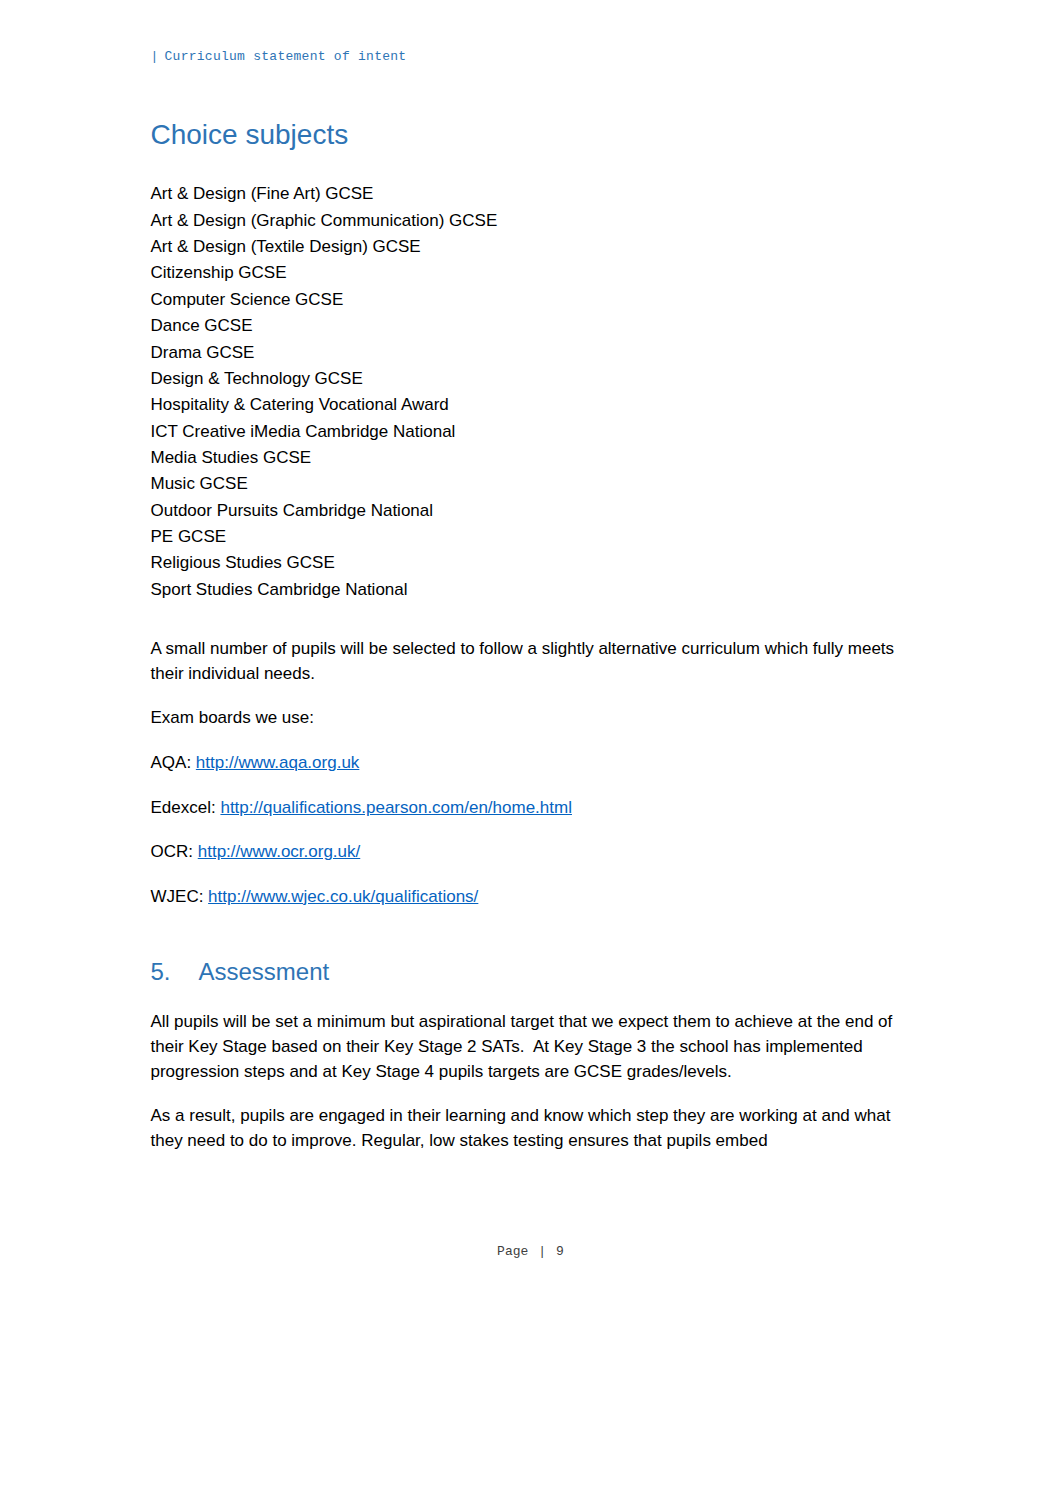|Curriculum statement of intent
Choice subjects
Art & Design (Fine Art) GCSE
Art & Design (Graphic Communication) GCSE
Art & Design (Textile Design) GCSE
Citizenship GCSE
Computer Science GCSE
Dance GCSE
Drama GCSE
Design & Technology GCSE
Hospitality & Catering Vocational Award
ICT Creative iMedia Cambridge National
Media Studies GCSE
Music GCSE
Outdoor Pursuits Cambridge National
PE GCSE
Religious Studies GCSE
Sport Studies Cambridge National
A small number of pupils will be selected to follow a slightly alternative curriculum which fully meets their individual needs.
Exam boards we use:
AQA: http://www.aqa.org.uk
Edexcel: http://qualifications.pearson.com/en/home.html
OCR: http://www.ocr.org.uk/
WJEC: http://www.wjec.co.uk/qualifications/
5. Assessment
All pupils will be set a minimum but aspirational target that we expect them to achieve at the end of their Key Stage based on their Key Stage 2 SATs. At Key Stage 3 the school has implemented progression steps and at Key Stage 4 pupils targets are GCSE grades/levels.
As a result, pupils are engaged in their learning and know which step they are working at and what they need to do to improve. Regular, low stakes testing ensures that pupils embed
Page|9